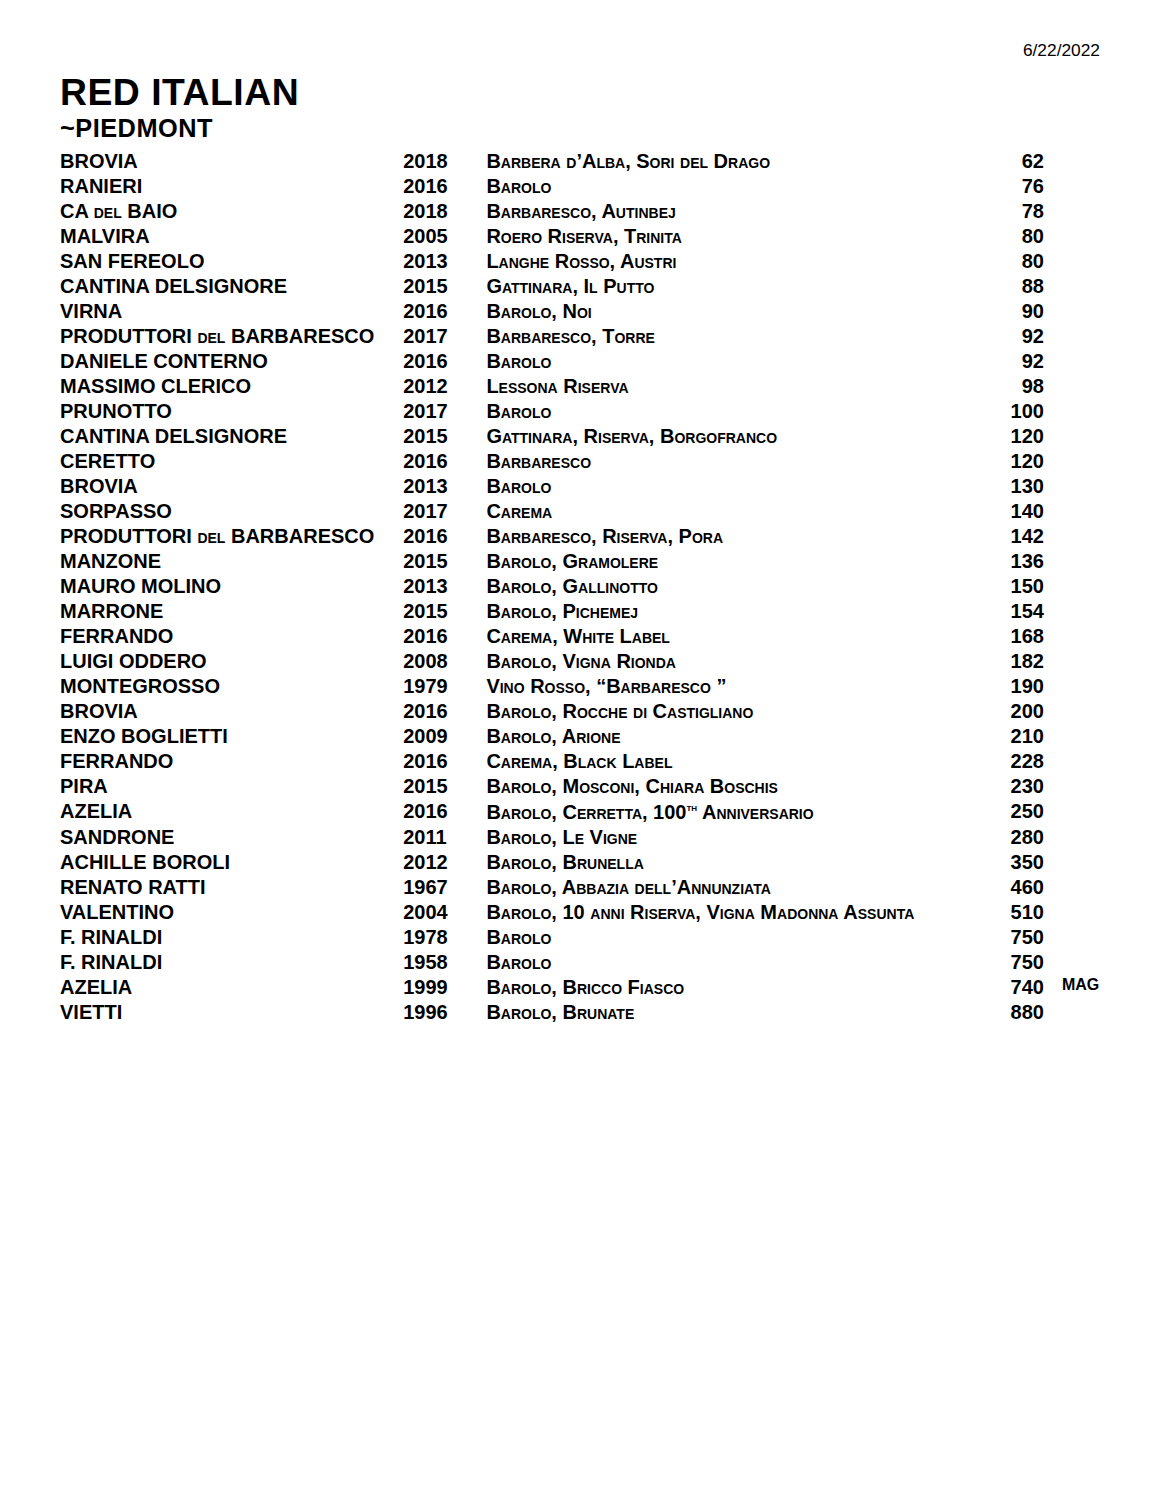6/22/2022
RED ITALIAN
~PIEDMONT
| Brovia | 2018 | Barbera d’Alba, Sori del Drago | 62 | |
| Ranieri | 2016 | Barolo | 76 | |
| Ca Del Baio | 2018 | Barbaresco, Autinbej | 78 | |
| Malvira | 2005 | Roero Riserva, Trinita | 80 | |
| San Fereolo | 2013 | Langhe Rosso, Austri | 80 | |
| Cantina Delsignore | 2015 | Gattinara, Il Putto | 88 | |
| Virna | 2016 | Barolo, Noi | 90 | |
| Produttori del Barbaresco | 2017 | Barbaresco, Torre | 92 | |
| Daniele Conterno | 2016 | Barolo | 92 | |
| Massimo Clerico | 2012 | Lessona Riserva | 98 | |
| Prunotto | 2017 | Barolo | 100 | |
| Cantina Delsignore | 2015 | Gattinara, Riserva, Borgofranco | 120 | |
| Ceretto | 2016 | Barbaresco | 120 | |
| Brovia | 2013 | Barolo | 130 | |
| Sorpasso | 2017 | Carema | 140 | |
| Produttori del Barbaresco | 2016 | Barbaresco, Riserva, Pora | 142 | |
| Manzone | 2015 | Barolo, Gramolere | 136 | |
| Mauro Molino | 2013 | Barolo, Gallinotto | 150 | |
| Marrone | 2015 | Barolo, Pichemej | 154 | |
| Ferrando | 2016 | Carema, White Label | 168 | |
| Luigi Oddero | 2008 | Barolo, Vigna Rionda | 182 | |
| Montegrosso | 1979 | Vino Rosso, “Barbaresco ” | 190 | |
| Brovia | 2016 | Barolo, Rocche di Castigliano | 200 | |
| Enzo Boglietti | 2009 | Barolo, Arione | 210 | |
| Ferrando | 2016 | Carema, Black Label | 228 | |
| Pira | 2015 | Barolo, Mosconi, Chiara Boschis | 230 | |
| Azelia | 2016 | Barolo, Cerretta, 100 th Anniversario | 250 | |
| Sandrone | 2011 | Barolo, Le Vigne | 280 | |
| Achille Boroli | 2012 | Barolo, Brunella | 350 | |
| Renato Ratti | 1967 | Barolo, Abbazia dell’Annunziata | 460 | |
| Valentino | 2004 | Barolo, 10 anni Riserva, Vigna Madonna Assunta | 510 | |
| F. Rinaldi | 1978 | Barolo | 750 | |
| F. Rinaldi | 1958 | Barolo | 750 | |
| Azelia | 1999 | Barolo, Bricco Fiasco | 740 | MAG |
| Vietti | 1996 | Barolo, Brunate | 880 | |